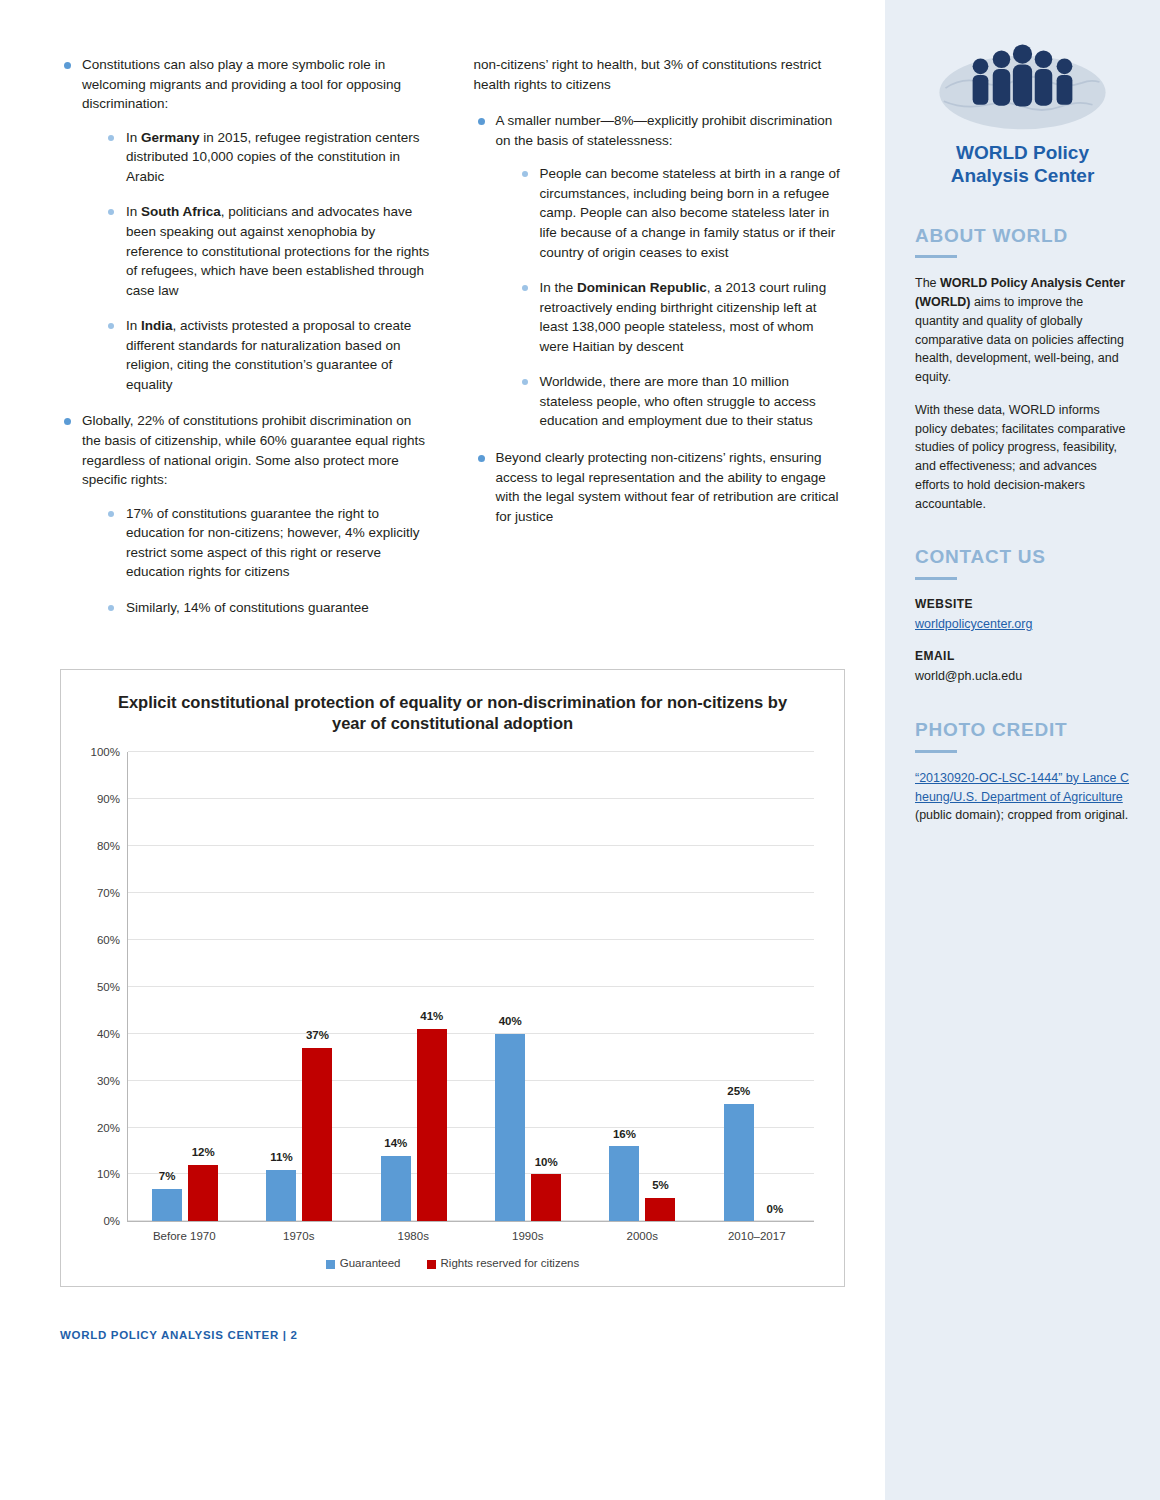Constitutions can also play a more symbolic role in welcoming migrants and providing a tool for opposing discrimination:
In Germany in 2015, refugee registration centers distributed 10,000 copies of the constitution in Arabic
In South Africa, politicians and advocates have been speaking out against xenophobia by reference to constitutional protections for the rights of refugees, which have been established through case law
In India, activists protested a proposal to create different standards for naturalization based on religion, citing the constitution’s guarantee of equality
Globally, 22% of constitutions prohibit discrimination on the basis of citizenship, while 60% guarantee equal rights regardless of national origin. Some also protect more specific rights:
17% of constitutions guarantee the right to education for non-citizens; however, 4% explicitly restrict some aspect of this right or reserve education rights for citizens
Similarly, 14% of constitutions guarantee
non-citizens’ right to health, but 3% of constitutions restrict health rights to citizens
A smaller number—8%—explicitly prohibit discrimination on the basis of statelessness:
People can become stateless at birth in a range of circumstances, including being born in a refugee camp. People can also become stateless later in life because of a change in family status or if their country of origin ceases to exist
In the Dominican Republic, a 2013 court ruling retroactively ending birthright citizenship left at least 138,000 people stateless, most of whom were Haitian by descent
Worldwide, there are more than 10 million stateless people, who often struggle to access education and employment due to their status
Beyond clearly protecting non-citizens’ rights, ensuring access to legal representation and the ability to engage with the legal system without fear of retribution are critical for justice
Explicit constitutional protection of equality or non-discrimination for non-citizens by year of constitutional adoption
100%
90%
80%
70%
60%
50%
40%
30%
20%
10%
0%
7%
12%
11%
37%
14%
41%
40%
10%
16%
5%
25%
0%
Before 1970
1970s
1980s
1990s
2000s
2010–2017
Guaranteed
Rights reserved for citizens
WORLD POLICY ANALYSIS CENTER | 2
WORLD Policy
Analysis Center
ABOUT WORLD
The WORLD Policy Analysis Center (WORLD) aims to improve the quantity and quality of globally comparative data on policies affecting health, development, well-being, and equity.
With these data, WORLD informs policy debates; facilitates comparative studies of policy progress, feasibility, and effectiveness; and advances efforts to hold decision-makers accountable.
CONTACT US
WEBSITE
worldpolicycenter.org
EMAIL
world@ph.ucla.edu
PHOTO CREDIT
“20130920-OC-LSC-1444” by Lance Cheung/U.S. Department of Agriculture (public domain); cropped from original.